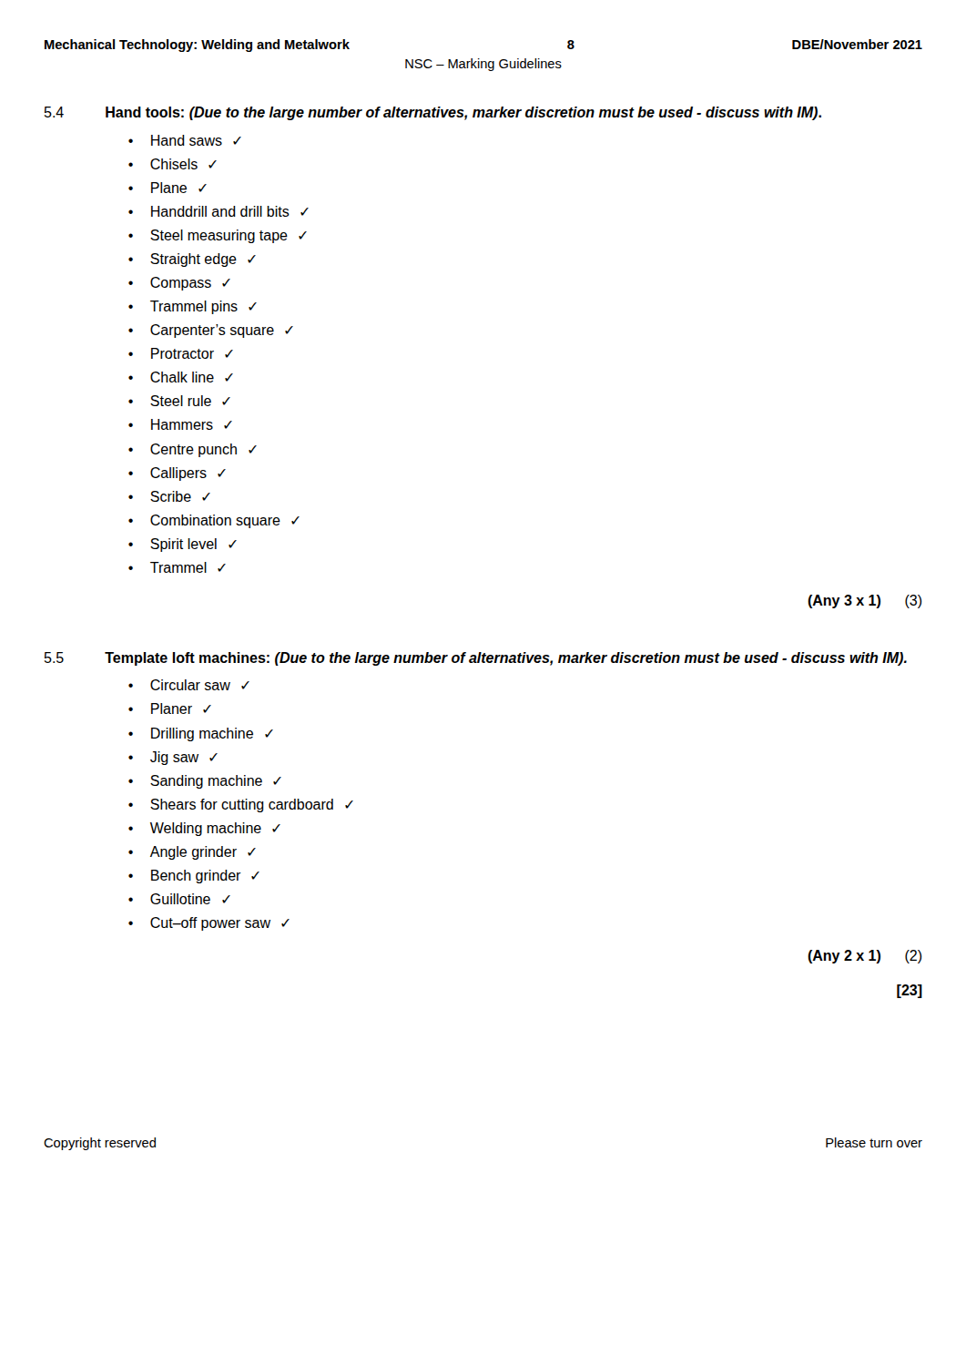Mechanical Technology: Welding and Metalwork 8 DBE/November 2021
NSC – Marking Guidelines
5.4
Hand tools: (Due to the large number of alternatives, marker discretion must be used - discuss with IM).
Hand saws ✓
Chisels ✓
Plane ✓
Handdrill and drill bits ✓
Steel measuring tape ✓
Straight edge ✓
Compass ✓
Trammel pins ✓
Carpenter’s square ✓
Protractor ✓
Chalk line ✓
Steel rule ✓
Hammers ✓
Centre punch ✓
Callipers ✓
Scribe ✓
Combination square ✓
Spirit level ✓
Trammel ✓
(Any 3 x 1)(3)
5.5
Template loft machines: (Due to the large number of alternatives, marker discretion must be used - discuss with IM).
Circular saw ✓
Planer ✓
Drilling machine ✓
Jig saw ✓
Sanding machine ✓
Shears for cutting cardboard ✓
Welding machine ✓
Angle grinder ✓
Bench grinder ✓
Guillotine ✓
Cut–off power saw ✓
(Any 2 x 1)(2)
[23]
Copyright reserved Please turn over